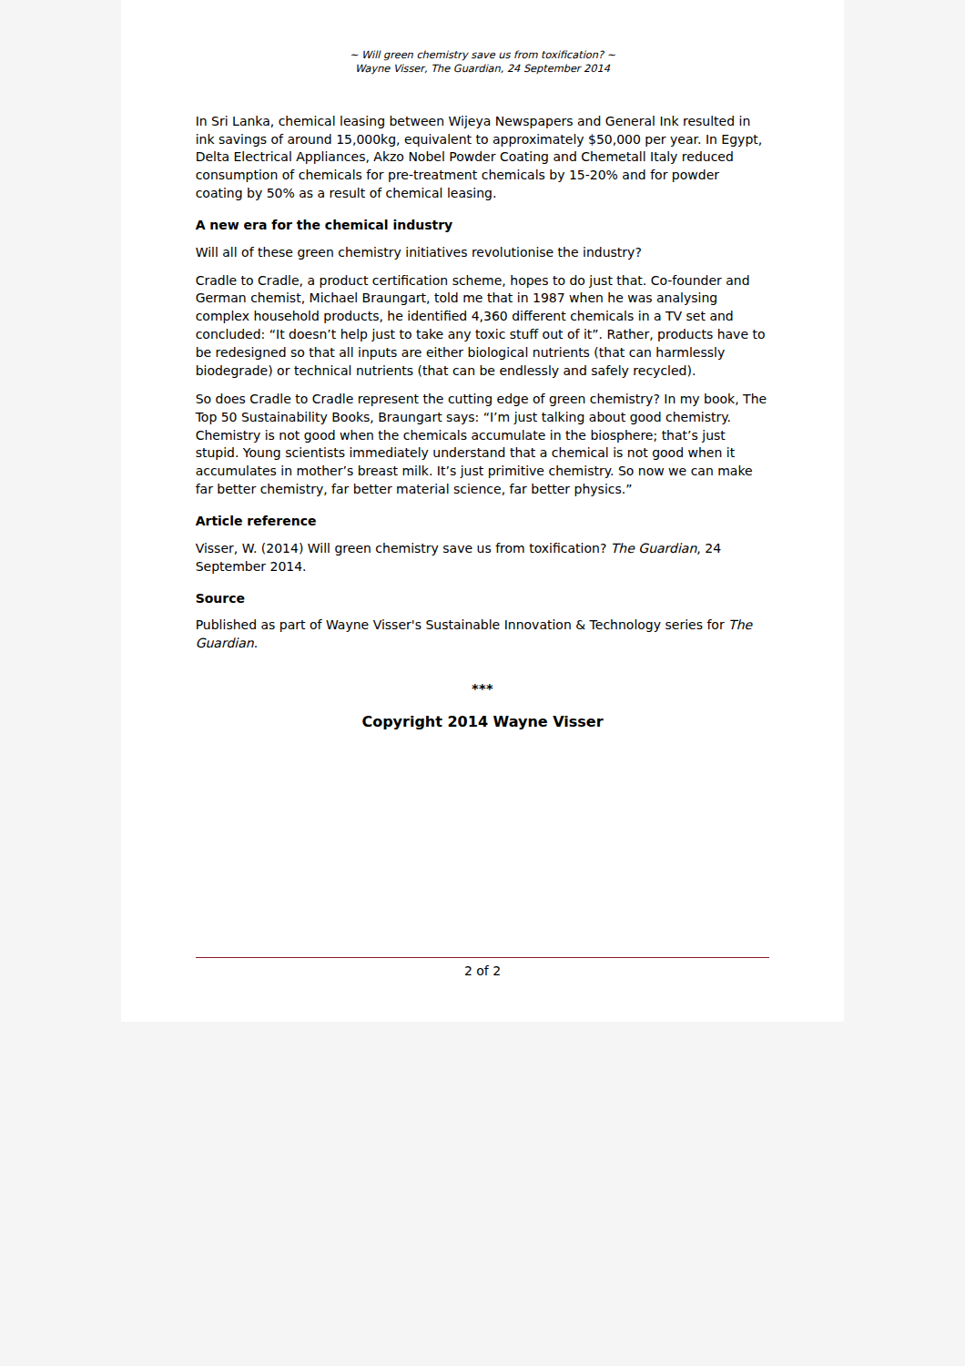~ Will green chemistry save us from toxification? ~
Wayne Visser, The Guardian, 24 September 2014
In Sri Lanka, chemical leasing between Wijeya Newspapers and General Ink resulted in ink savings of around 15,000kg, equivalent to approximately $50,000 per year. In Egypt, Delta Electrical Appliances, Akzo Nobel Powder Coating and Chemetall Italy reduced consumption of chemicals for pre-treatment chemicals by 15-20% and for powder coating by 50% as a result of chemical leasing.
A new era for the chemical industry
Will all of these green chemistry initiatives revolutionise the industry?
Cradle to Cradle, a product certification scheme, hopes to do just that. Co-founder and German chemist, Michael Braungart, told me that in 1987 when he was analysing complex household products, he identified 4,360 different chemicals in a TV set and concluded: “It doesn’t help just to take any toxic stuff out of it”. Rather, products have to be redesigned so that all inputs are either biological nutrients (that can harmlessly biodegrade) or technical nutrients (that can be endlessly and safely recycled).
So does Cradle to Cradle represent the cutting edge of green chemistry? In my book, The Top 50 Sustainability Books, Braungart says: “I’m just talking about good chemistry. Chemistry is not good when the chemicals accumulate in the biosphere; that’s just stupid. Young scientists immediately understand that a chemical is not good when it accumulates in mother’s breast milk. It’s just primitive chemistry. So now we can make far better chemistry, far better material science, far better physics.”
Article reference
Visser, W. (2014) Will green chemistry save us from toxification? The Guardian, 24 September 2014.
Source
Published as part of Wayne Visser's Sustainable Innovation & Technology series for The Guardian.
***
Copyright 2014 Wayne Visser
2 of 2